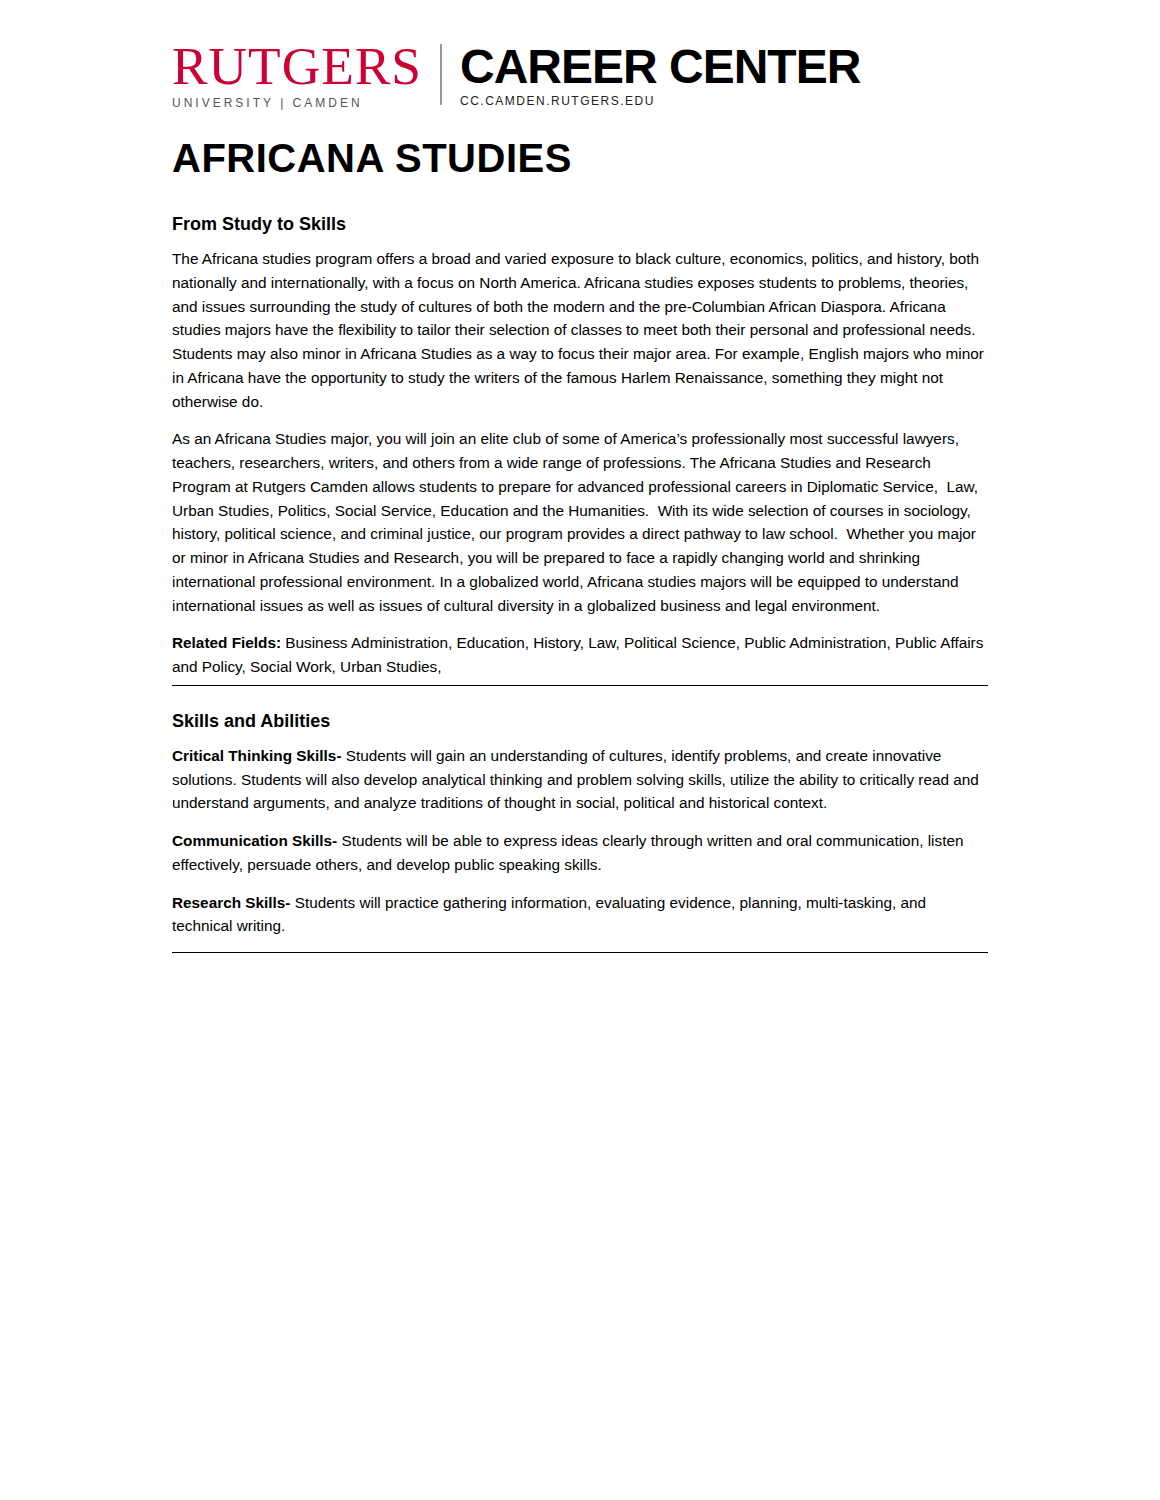RUTGERS
UNIVERSITY | CAMDEN
CAREER CENTER
CC.CAMDEN.RUTGERS.EDU
AFRICANA STUDIES
From Study to Skills
The Africana studies program offers a broad and varied exposure to black culture, economics, politics, and history, both nationally and internationally, with a focus on North America. Africana studies exposes students to problems, theories, and issues surrounding the study of cultures of both the modern and the pre-Columbian African Diaspora. Africana studies majors have the flexibility to tailor their selection of classes to meet both their personal and professional needs. Students may also minor in Africana Studies as a way to focus their major area. For example, English majors who minor in Africana have the opportunity to study the writers of the famous Harlem Renaissance, something they might not otherwise do.
As an Africana Studies major, you will join an elite club of some of America’s professionally most successful lawyers, teachers, researchers, writers, and others from a wide range of professions. The Africana Studies and Research Program at Rutgers Camden allows students to prepare for advanced professional careers in Diplomatic Service, Law, Urban Studies, Politics, Social Service, Education and the Humanities. With its wide selection of courses in sociology, history, political science, and criminal justice, our program provides a direct pathway to law school. Whether you major or minor in Africana Studies and Research, you will be prepared to face a rapidly changing world and shrinking international professional environment. In a globalized world, Africana studies majors will be equipped to understand international issues as well as issues of cultural diversity in a globalized business and legal environment.
Related Fields: Business Administration, Education, History, Law, Political Science, Public Administration, Public Affairs and Policy, Social Work, Urban Studies,
Skills and Abilities
Critical Thinking Skills- Students will gain an understanding of cultures, identify problems, and create innovative solutions. Students will also develop analytical thinking and problem solving skills, utilize the ability to critically read and understand arguments, and analyze traditions of thought in social, political and historical context.
Communication Skills- Students will be able to express ideas clearly through written and oral communication, listen effectively, persuade others, and develop public speaking skills.
Research Skills- Students will practice gathering information, evaluating evidence, planning, multi-tasking, and technical writing.